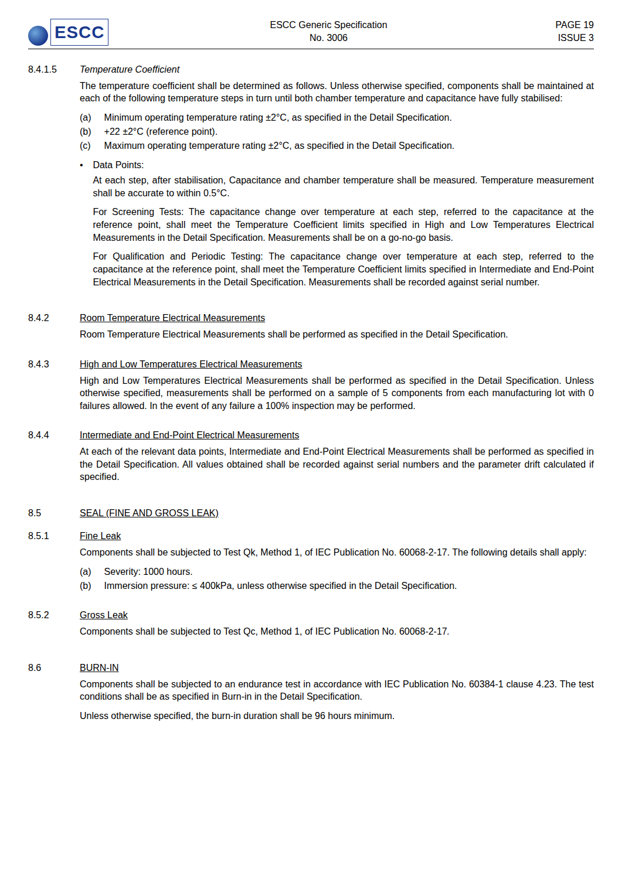ESCC
ESCC Generic Specification No. 3006
PAGE 19
ISSUE 3
8.4.1.5
Temperature Coefficient
The temperature coefficient shall be determined as follows. Unless otherwise specified, components shall be maintained at each of the following temperature steps in turn until both chamber temperature and capacitance have fully stabilised:
(a) Minimum operating temperature rating ±2°C, as specified in the Detail Specification.
(b)+22 ±2°C (reference point).
(c) Maximum operating temperature rating ±2°C, as specified in the Detail Specification.
•
Data Points:
At each step, after stabilisation, Capacitance and chamber temperature shall be measured. Temperature measurement shall be accurate to within 0.5°C.
For Screening Tests: The capacitance change over temperature at each step, referred to the capacitance at the reference point, shall meet the Temperature Coefficient limits specified in High and Low Temperatures Electrical Measurements in the Detail Specification. Measurements shall be on a go-no-go basis.
For Qualification and Periodic Testing: The capacitance change over temperature at each step, referred to the capacitance at the reference point, shall meet the Temperature Coefficient limits specified in Intermediate and End-Point Electrical Measurements in the Detail Specification. Measurements shall be recorded against serial number.
8.4.2
Room Temperature Electrical Measurements
Room Temperature Electrical Measurements shall be performed as specified in the Detail Specification.
8.4.3
High and Low Temperatures Electrical Measurements
High and Low Temperatures Electrical Measurements shall be performed as specified in the Detail Specification. Unless otherwise specified, measurements shall be performed on a sample of 5 components from each manufacturing lot with 0 failures allowed. In the event of any failure a 100% inspection may be performed.
8.4.4
Intermediate and End-Point Electrical Measurements
At each of the relevant data points, Intermediate and End-Point Electrical Measurements shall be performed as specified in the Detail Specification. All values obtained shall be recorded against serial numbers and the parameter drift calculated if specified.
8.5
SEAL (FINE AND GROSS LEAK)
8.5.1
Fine Leak
Components shall be subjected to Test Qk, Method 1, of IEC Publication No. 60068-2-17. The following details shall apply:
(a) Severity: 1000 hours.
(b) Immersion pressure: ≤ 400kPa, unless otherwise specified in the Detail Specification.
8.5.2
Gross Leak
Components shall be subjected to Test Qc, Method 1, of IEC Publication No. 60068-2-17.
8.6
BURN-IN
Components shall be subjected to an endurance test in accordance with IEC Publication No. 60384-1 clause 4.23. The test conditions shall be as specified in Burn-in in the Detail Specification.
Unless otherwise specified, the burn-in duration shall be 96 hours minimum.